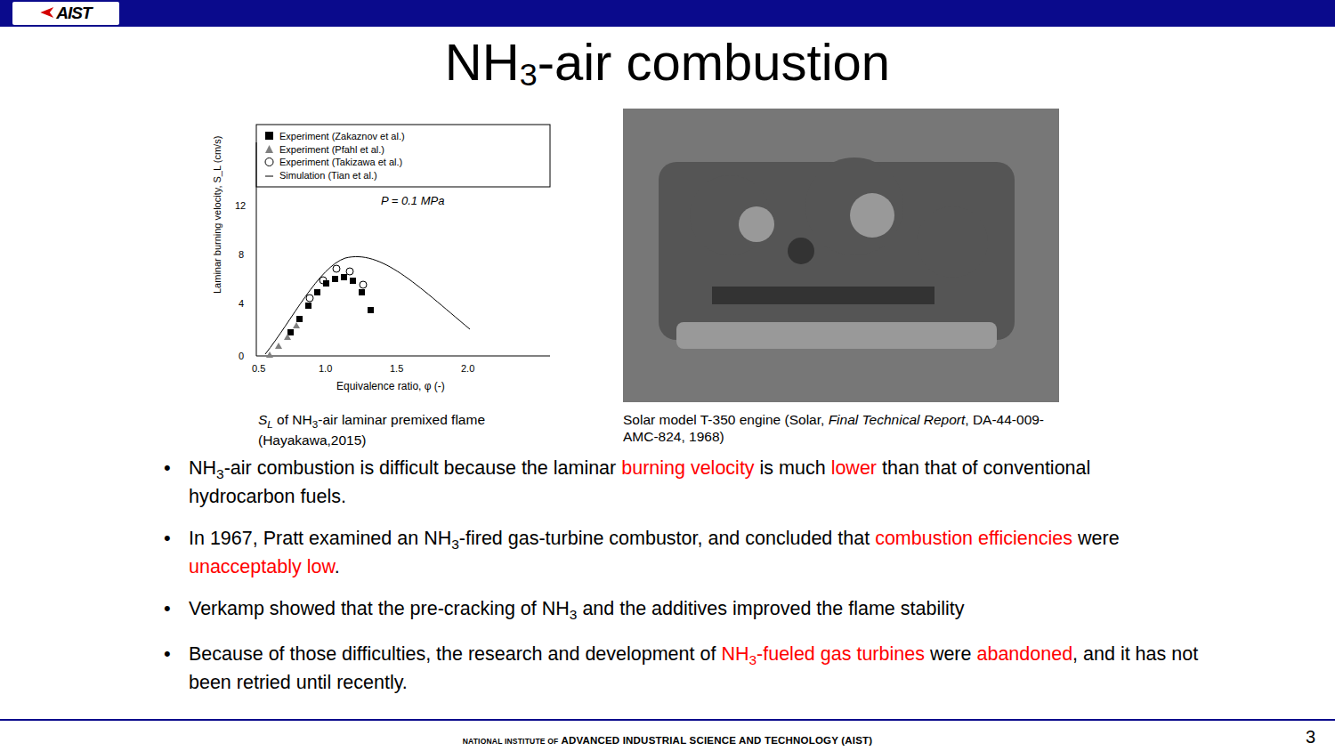AIST
NH3-air combustion
SL of NH3-air laminar premixed flame (Hayakawa,2015)
Solar model T-350 engine (Solar, Final Technical Report, DA-44-009-AMC-824, 1968)
NH3-air combustion is difficult because the laminar burning velocity is much lower than that of conventional hydrocarbon fuels.
In 1967, Pratt examined an NH3-fired gas-turbine combustor, and concluded that combustion efficiencies were unacceptably low.
Verkamp showed that the pre-cracking of NH3 and the additives improved the flame stability
Because of those difficulties, the research and development of NH3-fueled gas turbines were abandoned, and it has not been retried until recently.
NATIONAL INSTITUTE OF ADVANCED INDUSTRIAL SCIENCE AND TECHNOLOGY (AIST)
3